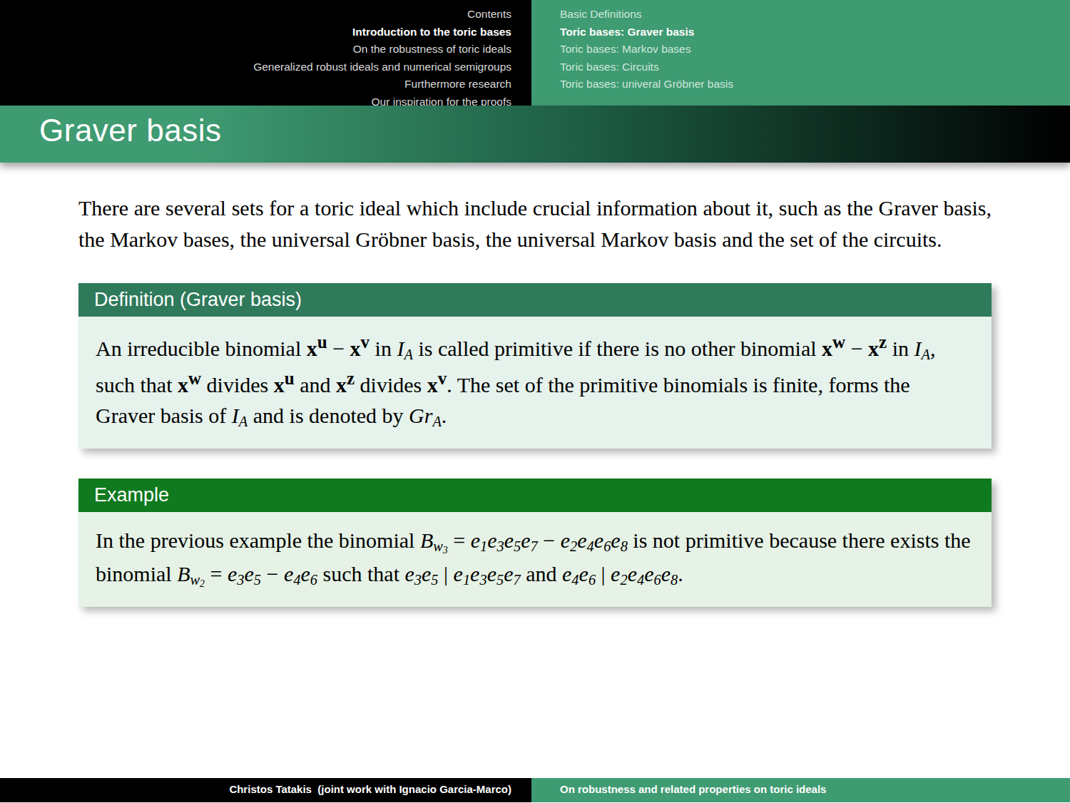Contents
Introduction to the toric bases
On the robustness of toric ideals
Generalized robust ideals and numerical semigroups
Furthermore research
Our inspiration for the proofs
Basic Definitions
Toric bases: Graver basis
Toric bases: Markov bases
Toric bases: Circuits
Toric bases: univeral Gröbner basis
Graver basis
There are several sets for a toric ideal which include crucial information about it, such as the Graver basis, the Markov bases, the universal Gröbner basis, the universal Markov basis and the set of the circuits.
Definition (Graver basis)
An irreducible binomial xu − xv in IA is called primitive if there is no other binomial xw − xz in IA, such that xw divides xu and xz divides xv. The set of the primitive binomials is finite, forms the Graver basis of IA and is denoted by GrA.
Example
In the previous example the binomial Bw3 = e1e3e5e7 − e2e4e6e8 is not primitive because there exists the binomial Bw2 = e3e5 − e4e6 such that e3e5 | e1e3e5e7 and e4e6 | e2e4e6e8.
Christos Tatakis (joint work with Ignacio Garcia-Marco)
On robustness and related properties on toric ideals